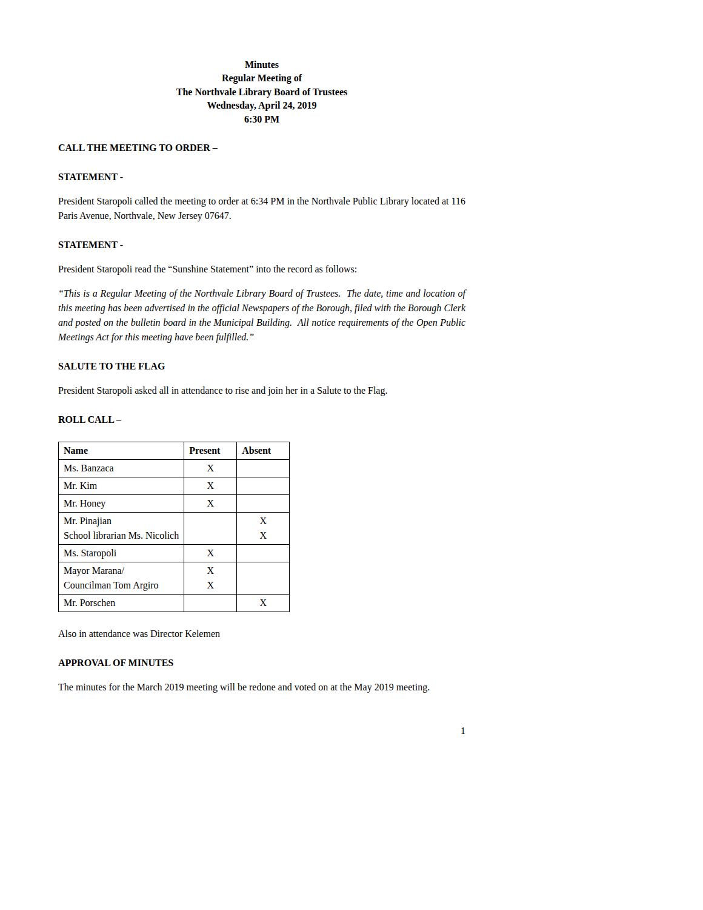Minutes
Regular Meeting of
The Northvale Library Board of Trustees
Wednesday, April 24, 2019
6:30 PM
CALL THE MEETING TO ORDER –
STATEMENT -
President Staropoli called the meeting to order at 6:34 PM in the Northvale Public Library located at 116 Paris Avenue, Northvale, New Jersey 07647.
STATEMENT -
President Staropoli read the “Sunshine Statement” into the record as follows:
“This is a Regular Meeting of the Northvale Library Board of Trustees. The date, time and location of this meeting has been advertised in the official Newspapers of the Borough, filed with the Borough Clerk and posted on the bulletin board in the Municipal Building. All notice requirements of the Open Public Meetings Act for this meeting have been fulfilled.”
SALUTE TO THE FLAG
President Staropoli asked all in attendance to rise and join her in a Salute to the Flag.
ROLL CALL –
| Name | Present | Absent |
| --- | --- | --- |
| Ms. Banzaca | X | |
| Mr. Kim | X | |
| Mr. Honey | X | |
| Mr. Pinajian School librarian Ms. Nicolich | | X X |
| Ms. Staropoli | X | |
| Mayor Marana/ Councilman Tom Argiro | X X | |
| Mr. Porschen | | X |
Also in attendance was Director Kelemen
APPROVAL OF MINUTES
The minutes for the March 2019 meeting will be redone and voted on at the May 2019 meeting.
1